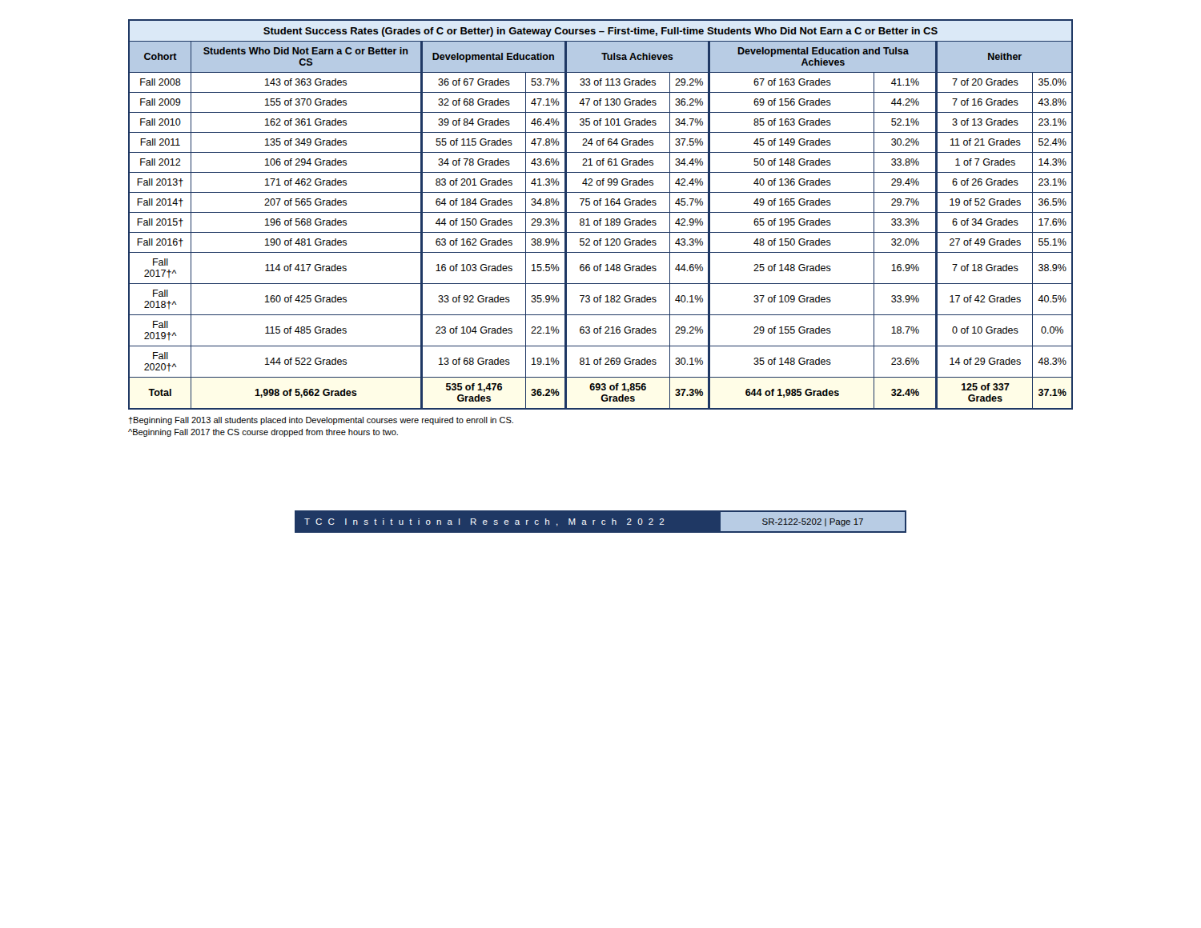| Student Success Rates (Grades of C or Better) in Gateway Courses – First-time, Full-time Students Who Did Not Earn a C or Better in CS |
| --- |
| Cohort | Students Who Did Not Earn a C or Better in CS | Developmental Education | Tulsa Achieves | Developmental Education and Tulsa Achieves | Neither |
| Fall 2008 | 143 of 363 Grades | 36 of 67 Grades | 53.7% | 33 of 113 Grades | 29.2% | 67 of 163 Grades | 41.1% | 7 of 20 Grades | 35.0% |
| Fall 2009 | 155 of 370 Grades | 32 of 68 Grades | 47.1% | 47 of 130 Grades | 36.2% | 69 of 156 Grades | 44.2% | 7 of 16 Grades | 43.8% |
| Fall 2010 | 162 of 361 Grades | 39 of 84 Grades | 46.4% | 35 of 101 Grades | 34.7% | 85 of 163 Grades | 52.1% | 3 of 13 Grades | 23.1% |
| Fall 2011 | 135 of 349 Grades | 55 of 115 Grades | 47.8% | 24 of 64 Grades | 37.5% | 45 of 149 Grades | 30.2% | 11 of 21 Grades | 52.4% |
| Fall 2012 | 106 of 294 Grades | 34 of 78 Grades | 43.6% | 21 of 61 Grades | 34.4% | 50 of 148 Grades | 33.8% | 1 of 7 Grades | 14.3% |
| Fall 2013† | 171 of 462 Grades | 83 of 201 Grades | 41.3% | 42 of 99 Grades | 42.4% | 40 of 136 Grades | 29.4% | 6 of 26 Grades | 23.1% |
| Fall 2014† | 207 of 565 Grades | 64 of 184 Grades | 34.8% | 75 of 164 Grades | 45.7% | 49 of 165 Grades | 29.7% | 19 of 52 Grades | 36.5% |
| Fall 2015† | 196 of 568 Grades | 44 of 150 Grades | 29.3% | 81 of 189 Grades | 42.9% | 65 of 195 Grades | 33.3% | 6 of 34 Grades | 17.6% |
| Fall 2016† | 190 of 481 Grades | 63 of 162 Grades | 38.9% | 52 of 120 Grades | 43.3% | 48 of 150 Grades | 32.0% | 27 of 49 Grades | 55.1% |
| Fall 2017†^ | 114 of 417 Grades | 16 of 103 Grades | 15.5% | 66 of 148 Grades | 44.6% | 25 of 148 Grades | 16.9% | 7 of 18 Grades | 38.9% |
| Fall 2018†^ | 160 of 425 Grades | 33 of 92 Grades | 35.9% | 73 of 182 Grades | 40.1% | 37 of 109 Grades | 33.9% | 17 of 42 Grades | 40.5% |
| Fall 2019†^ | 115 of 485 Grades | 23 of 104 Grades | 22.1% | 63 of 216 Grades | 29.2% | 29 of 155 Grades | 18.7% | 0 of 10 Grades | 0.0% |
| Fall 2020†^ | 144 of 522 Grades | 13 of 68 Grades | 19.1% | 81 of 269 Grades | 30.1% | 35 of 148 Grades | 23.6% | 14 of 29 Grades | 48.3% |
| Total | 1,998 of 5,662 Grades | 535 of 1,476 Grades | 36.2% | 693 of 1,856 Grades | 37.3% | 644 of 1,985 Grades | 32.4% | 125 of 337 Grades | 37.1% |
†Beginning Fall 2013 all students placed into Developmental courses were required to enroll in CS.
^Beginning Fall 2017 the CS course dropped from three hours to two.
T C C I n s t i t u t i o n a l R e s e a r c h , M a r c h 2 0 2 2
SR-2122-5202 | Page 17